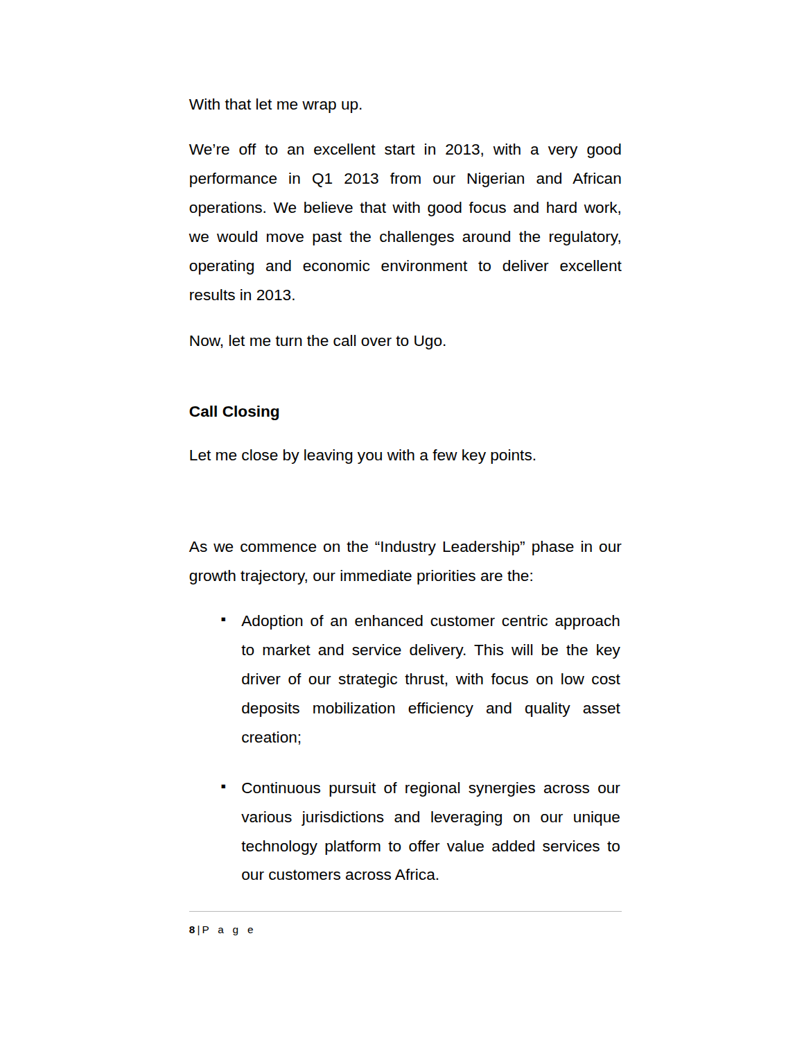With that let me wrap up.
We’re off to an excellent start in 2013, with a very good performance in Q1 2013 from our Nigerian and African operations. We believe that with good focus and hard work, we would move past the challenges around the regulatory, operating and economic environment to deliver excellent results in 2013.
Now, let me turn the call over to Ugo.
Call Closing
Let me close by leaving you with a few key points.
As we commence on the “Industry Leadership” phase in our growth trajectory, our immediate priorities are the:
Adoption of an enhanced customer centric approach to market and service delivery. This will be the key driver of our strategic thrust, with focus on low cost deposits mobilization efficiency and quality asset creation;
Continuous pursuit of regional synergies across our various jurisdictions and leveraging on our unique technology platform to offer value added services to our customers across Africa.
8|P a g e